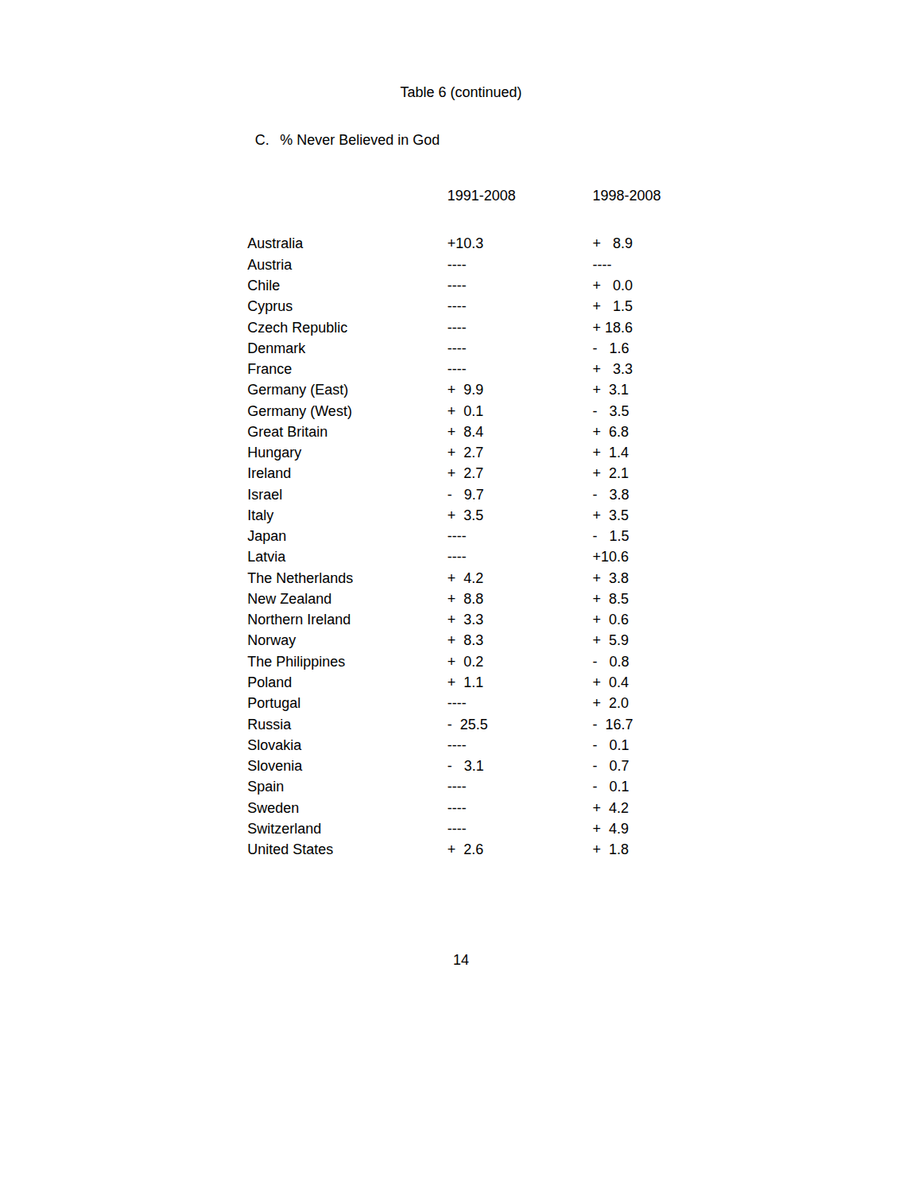Table 6 (continued)
C.% Never Believed in God
| | 1991-2008 | 1998-2008 |
| --- | --- | --- |
| Australia | +10.3 | + 8.9 |
| Austria | ---- | ---- |
| Chile | ---- | + 0.0 |
| Cyprus | ---- | + 1.5 |
| Czech Republic | ---- | + 18.6 |
| Denmark | ---- | - 1.6 |
| France | ---- | + 3.3 |
| Germany (East) | + 9.9 | + 3.1 |
| Germany (West) | + 0.1 | - 3.5 |
| Great Britain | + 8.4 | + 6.8 |
| Hungary | + 2.7 | + 1.4 |
| Ireland | + 2.7 | + 2.1 |
| Israel | - 9.7 | - 3.8 |
| Italy | + 3.5 | + 3.5 |
| Japan | ---- | - 1.5 |
| Latvia | ---- | +10.6 |
| The Netherlands | + 4.2 | + 3.8 |
| New Zealand | + 8.8 | + 8.5 |
| Northern Ireland | + 3.3 | + 0.6 |
| Norway | + 8.3 | + 5.9 |
| The Philippines | + 0.2 | - 0.8 |
| Poland | + 1.1 | + 0.4 |
| Portugal | ---- | + 2.0 |
| Russia | - 25.5 | - 16.7 |
| Slovakia | ---- | - 0.1 |
| Slovenia | - 3.1 | - 0.7 |
| Spain | ---- | - 0.1 |
| Sweden | ---- | + 4.2 |
| Switzerland | ---- | + 4.9 |
| United States | + 2.6 | + 1.8 |
14